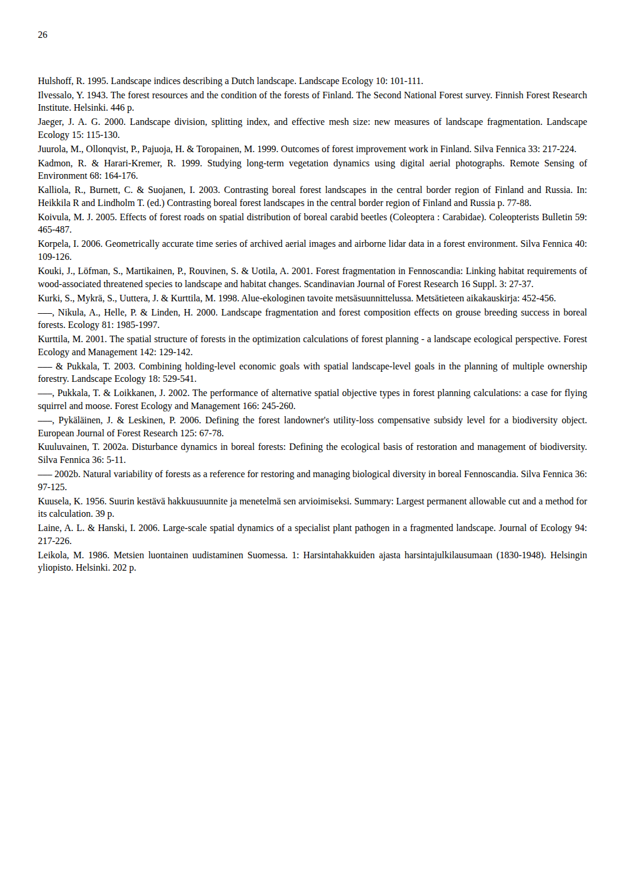26
Hulshoff, R. 1995. Landscape indices describing a Dutch landscape. Landscape Ecology 10: 101-111.
Ilvessalo, Y. 1943. The forest resources and the condition of the forests of Finland. The Second National Forest survey. Finnish Forest Research Institute. Helsinki. 446 p.
Jaeger, J. A. G. 2000. Landscape division, splitting index, and effective mesh size: new measures of landscape fragmentation. Landscape Ecology 15: 115-130.
Juurola, M., Ollonqvist, P., Pajuoja, H. & Toropainen, M. 1999. Outcomes of forest improvement work in Finland. Silva Fennica 33: 217-224.
Kadmon, R. & Harari-Kremer, R. 1999. Studying long-term vegetation dynamics using digital aerial photographs. Remote Sensing of Environment 68: 164-176.
Kalliola, R., Burnett, C. & Suojanen, I. 2003. Contrasting boreal forest landscapes in the central border region of Finland and Russia. In: Heikkila R and Lindholm T. (ed.) Contrasting boreal forest landscapes in the central border region of Finland and Russia p. 77-88.
Koivula, M. J. 2005. Effects of forest roads on spatial distribution of boreal carabid beetles (Coleoptera : Carabidae). Coleopterists Bulletin 59: 465-487.
Korpela, I. 2006. Geometrically accurate time series of archived aerial images and airborne lidar data in a forest environment. Silva Fennica 40: 109-126.
Kouki, J., Löfman, S., Martikainen, P., Rouvinen, S. & Uotila, A. 2001. Forest fragmentation in Fennoscandia: Linking habitat requirements of wood-associated threatened species to landscape and habitat changes. Scandinavian Journal of Forest Research 16 Suppl. 3: 27-37.
Kurki, S., Mykrä, S., Uuttera, J. & Kurttila, M. 1998. Alue-ekologinen tavoite metsäsuunnittelussa. Metsätieteen aikakauskirja: 452-456.
–––, Nikula, A., Helle, P. & Linden, H. 2000. Landscape fragmentation and forest composition effects on grouse breeding success in boreal forests. Ecology 81: 1985-1997.
Kurttila, M. 2001. The spatial structure of forests in the optimization calculations of forest planning - a landscape ecological perspective. Forest Ecology and Management 142: 129-142.
––– & Pukkala, T. 2003. Combining holding-level economic goals with spatial landscape-level goals in the planning of multiple ownership forestry. Landscape Ecology 18: 529-541.
–––, Pukkala, T. & Loikkanen, J. 2002. The performance of alternative spatial objective types in forest planning calculations: a case for flying squirrel and moose. Forest Ecology and Management 166: 245-260.
–––, Pykäläinen, J. & Leskinen, P. 2006. Defining the forest landowner's utility-loss compensative subsidy level for a biodiversity object. European Journal of Forest Research 125: 67-78.
Kuuluvainen, T. 2002a. Disturbance dynamics in boreal forests: Defining the ecological basis of restoration and management of biodiversity. Silva Fennica 36: 5-11.
––– 2002b. Natural variability of forests as a reference for restoring and managing biological diversity in boreal Fennoscandia. Silva Fennica 36: 97-125.
Kuusela, K. 1956. Suurin kestävä hakkuusuunnite ja menetelmä sen arvioimiseksi. Summary: Largest permanent allowable cut and a method for its calculation. 39 p.
Laine, A. L. & Hanski, I. 2006. Large-scale spatial dynamics of a specialist plant pathogen in a fragmented landscape. Journal of Ecology 94: 217-226.
Leikola, M. 1986. Metsien luontainen uudistaminen Suomessa. 1: Harsintahakkuiden ajasta harsintajulkilausumaan (1830-1948). Helsingin yliopisto. Helsinki. 202 p.